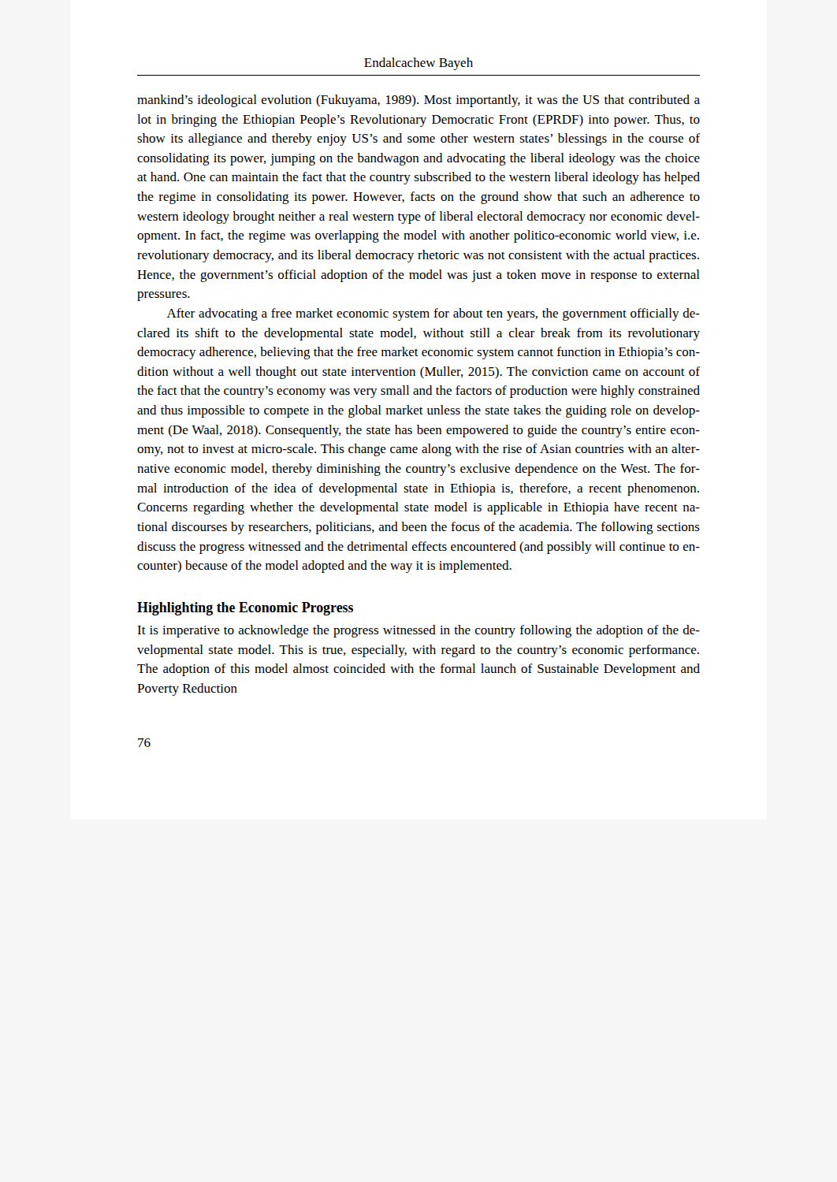Endalcachew Bayeh
mankind’s ideological evolution (Fukuyama, 1989). Most importantly, it was the US that contributed a lot in bringing the Ethiopian People’s Revolutionary Democratic Front (EPRDF) into power. Thus, to show its allegiance and thereby enjoy US’s and some other western states’ blessings in the course of consolidating its power, jumping on the bandwagon and advocating the liberal ideology was the choice at hand. One can maintain the fact that the country subscribed to the western liberal ideology has helped the regime in consolidating its power. However, facts on the ground show that such an adherence to western ideology brought neither a real western type of liberal electoral democracy nor economic development. In fact, the regime was overlapping the model with another politico-economic world view, i.e. revolutionary democracy, and its liberal democracy rhetoric was not consistent with the actual practices. Hence, the government’s official adoption of the model was just a token move in response to external pressures.
After advocating a free market economic system for about ten years, the government officially declared its shift to the developmental state model, without still a clear break from its revolutionary democracy adherence, believing that the free market economic system cannot function in Ethiopia’s condition without a well thought out state intervention (Muller, 2015). The conviction came on account of the fact that the country’s economy was very small and the factors of production were highly constrained and thus impossible to compete in the global market unless the state takes the guiding role on development (De Waal, 2018). Consequently, the state has been empowered to guide the country’s entire economy, not to invest at micro-scale. This change came along with the rise of Asian countries with an alternative economic model, thereby diminishing the country’s exclusive dependence on the West. The formal introduction of the idea of developmental state in Ethiopia is, therefore, a recent phenomenon. Concerns regarding whether the developmental state model is applicable in Ethiopia have recent national discourses by researchers, politicians, and been the focus of the academia. The following sections discuss the progress witnessed and the detrimental effects encountered (and possibly will continue to encounter) because of the model adopted and the way it is implemented.
Highlighting the Economic Progress
It is imperative to acknowledge the progress witnessed in the country following the adoption of the developmental state model. This is true, especially, with regard to the country’s economic performance. The adoption of this model almost coincided with the formal launch of Sustainable Development and Poverty Reduction
76